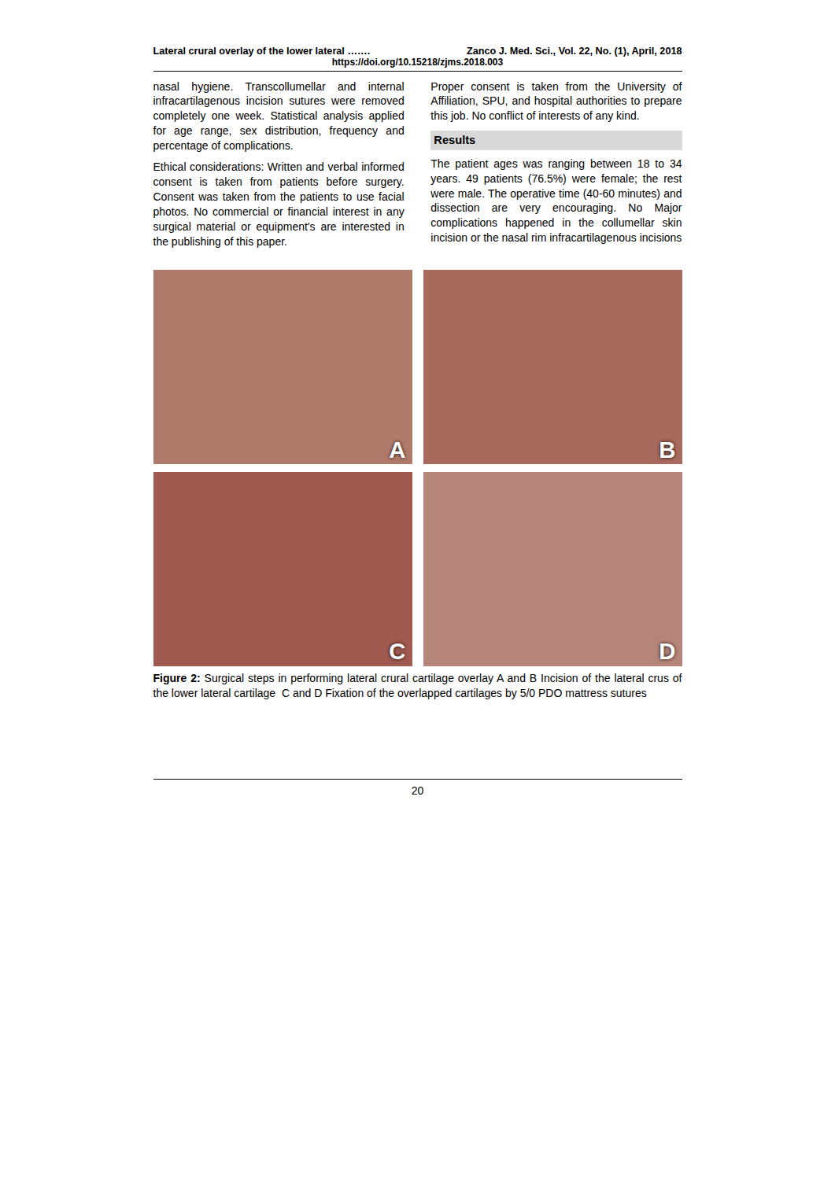Lateral crural overlay of the lower lateral …….
Zanco J. Med. Sci., Vol. 22, No. (1), April, 2018
https://doi.org/10.15218/zjms.2018.003
nasal hygiene. Transcollumellar and internal infracartilagenous incision sutures were removed completely one week. Statistical analysis applied for age range, sex distribution, frequency and percentage of complications.
Ethical considerations: Written and verbal informed consent is taken from patients before surgery. Consent was taken from the patients to use facial photos. No commercial or financial interest in any surgical material or equipment's are interested in the publishing of this paper.
Proper consent is taken from the University of Affiliation, SPU, and hospital authorities to prepare this job. No conflict of interests of any kind.
Results
The patient ages was ranging between 18 to 34 years. 49 patients (76.5%) were female; the rest were male. The operative time (40-60 minutes) and dissection are very encouraging. No Major complications happened in the collumellar skin incision or the nasal rim infracartilagenous incisions
A
B
C
D
Figure 2: Surgical steps in performing lateral crural cartilage overlay A and B Incision of the lateral crus of the lower lateral cartilage C and D Fixation of the overlapped cartilages by 5/0 PDO mattress sutures
20